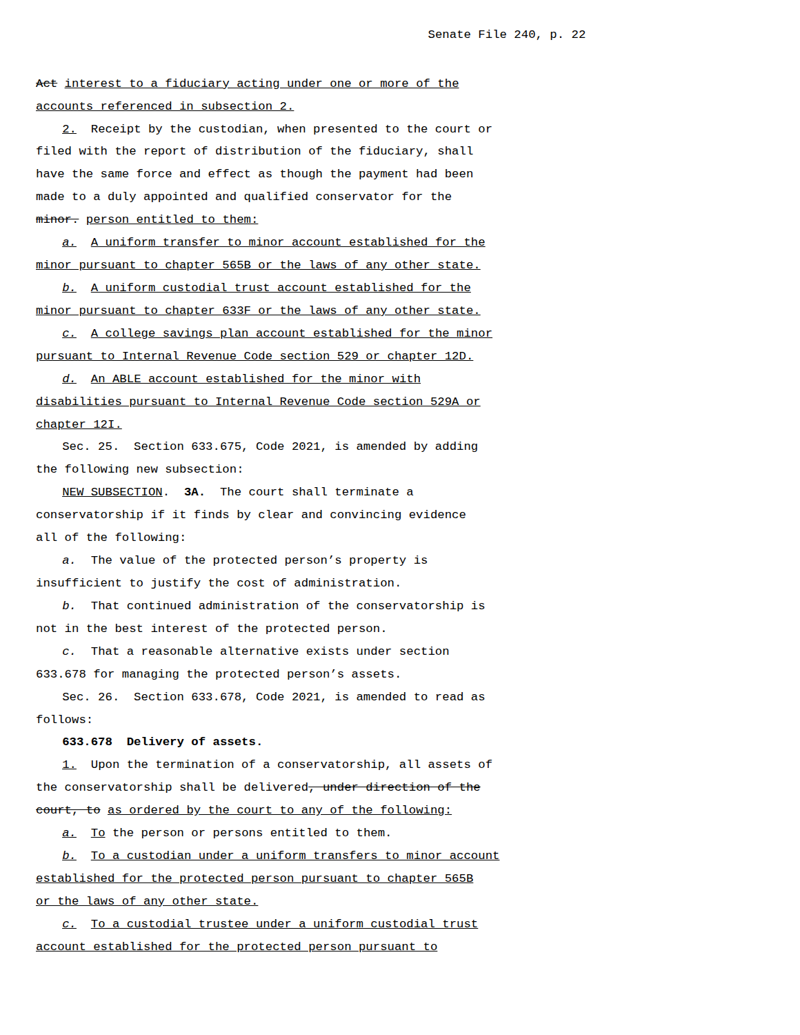Senate File 240, p. 22
Act interest to a fiduciary acting under one or more of the
accounts referenced in subsection 2.
2. Receipt by the custodian, when presented to the court or
filed with the report of distribution of the fiduciary, shall
have the same force and effect as though the payment had been
made to a duly appointed and qualified conservator for the
minor. person entitled to them:
a. A uniform transfer to minor account established for the
minor pursuant to chapter 565B or the laws of any other state.
b. A uniform custodial trust account established for the
minor pursuant to chapter 633F or the laws of any other state.
c. A college savings plan account established for the minor
pursuant to Internal Revenue Code section 529 or chapter 12D.
d. An ABLE account established for the minor with
disabilities pursuant to Internal Revenue Code section 529A or
chapter 12I.
Sec. 25. Section 633.675, Code 2021, is amended by adding
the following new subsection:
NEW SUBSECTION. 3A. The court shall terminate a
conservatorship if it finds by clear and convincing evidence
all of the following:
a. The value of the protected person’s property is
insufficient to justify the cost of administration.
b. That continued administration of the conservatorship is
not in the best interest of the protected person.
c. That a reasonable alternative exists under section
633.678 for managing the protected person’s assets.
Sec. 26. Section 633.678, Code 2021, is amended to read as
follows:
633.678 Delivery of assets.
1. Upon the termination of a conservatorship, all assets of
the conservatorship shall be delivered, under direction of the
court, to as ordered by the court to any of the following:
a. To the person or persons entitled to them.
b. To a custodian under a uniform transfers to minor account
established for the protected person pursuant to chapter 565B
or the laws of any other state.
c. To a custodial trustee under a uniform custodial trust
account established for the protected person pursuant to